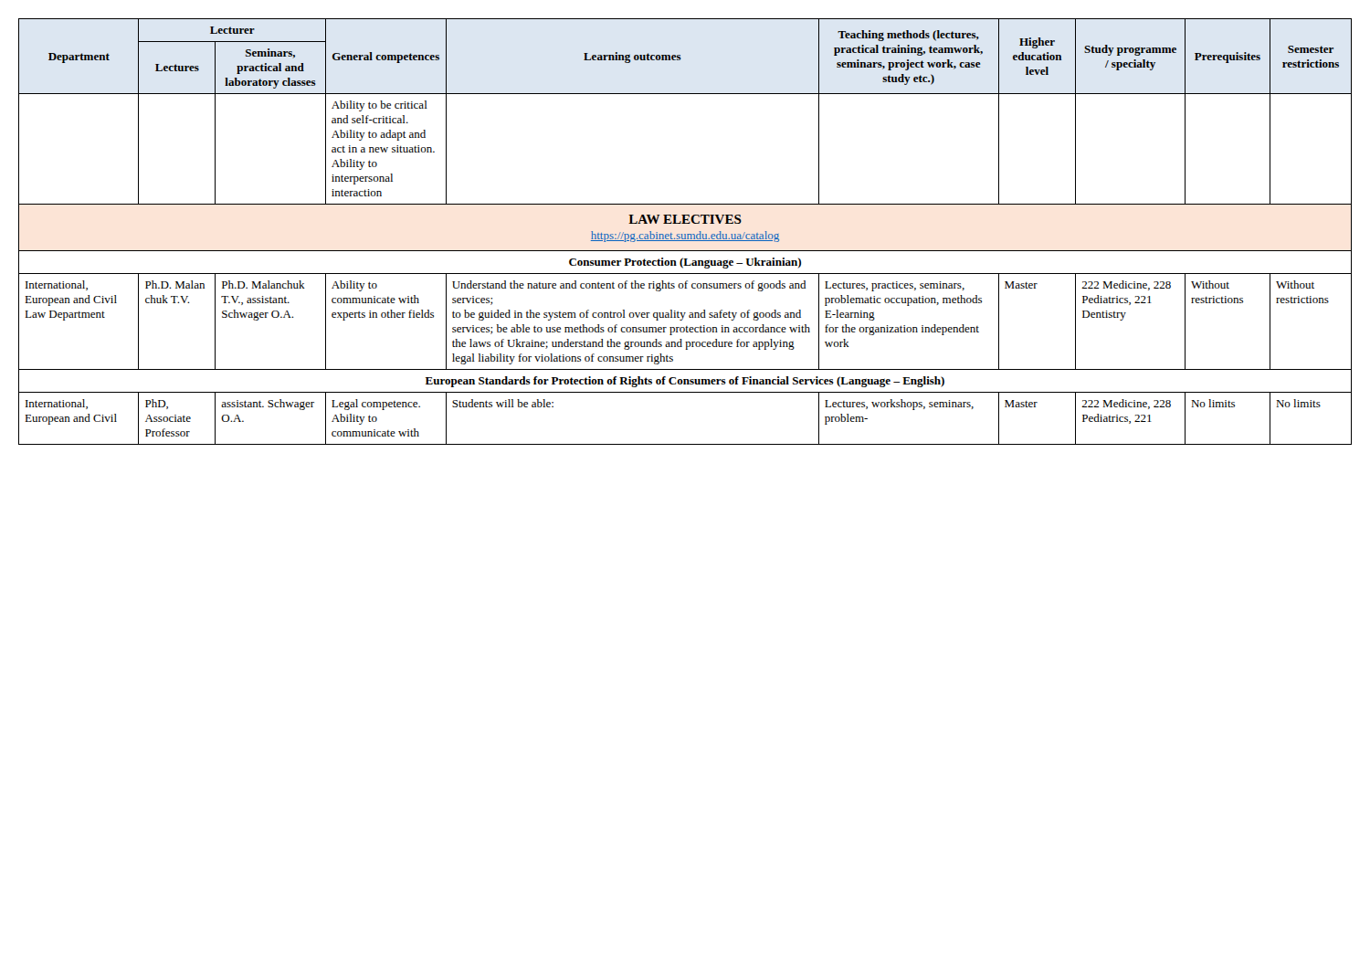| Department | Lecturer | General competences | Learning outcomes | Teaching methods (lectures, practical training, teamwork, seminars, project work, case study etc.) | Higher education level | Study programme / specialty | Prerequisites | Semester restrictions |
| --- | --- | --- | --- | --- | --- | --- | --- | --- |
| Lectures | Seminars, practical and laboratory classes |
| | | | Ability to be critical and self-critical. Ability to adapt and act in a new situation. Ability to interpersonal interaction | | | | | | |
| LAW ELECTIVES https://pg.cabinet.sumdu.edu.ua/catalog |
| Consumer Protection (Language – Ukrainian) |
| International, European and Civil Law Department | Ph.D. Malan chuk T.V. | Ph.D. Malanchuk T.V., assistant. Schwager O.A. | Ability to communicate with experts in other fields | Understand the nature and content of the rights of consumers of goods and services; to be guided in the system of control over quality and safety of goods and services; be able to use methods of consumer protection in accordance with the laws of Ukraine; understand the grounds and procedure for applying legal liability for violations of consumer rights | Lectures, practices, seminars, problematic occupation, methods E-learning for the organization independent work | Master | 222 Medicine, 228 Pediatrics, 221 Dentistry | Without restrictions | Without restrictions |
| European Standards for Protection of Rights of Consumers of Financial Services (Language – English) |
| International, European and Civil | PhD, Associate Professor | assistant. Schwager O.A. | Legal competence. Ability to communicate with | Students will be able: | Lectures, workshops, seminars, problem- | Master | 222 Medicine, 228 Pediatrics, 221 | No limits | No limits |